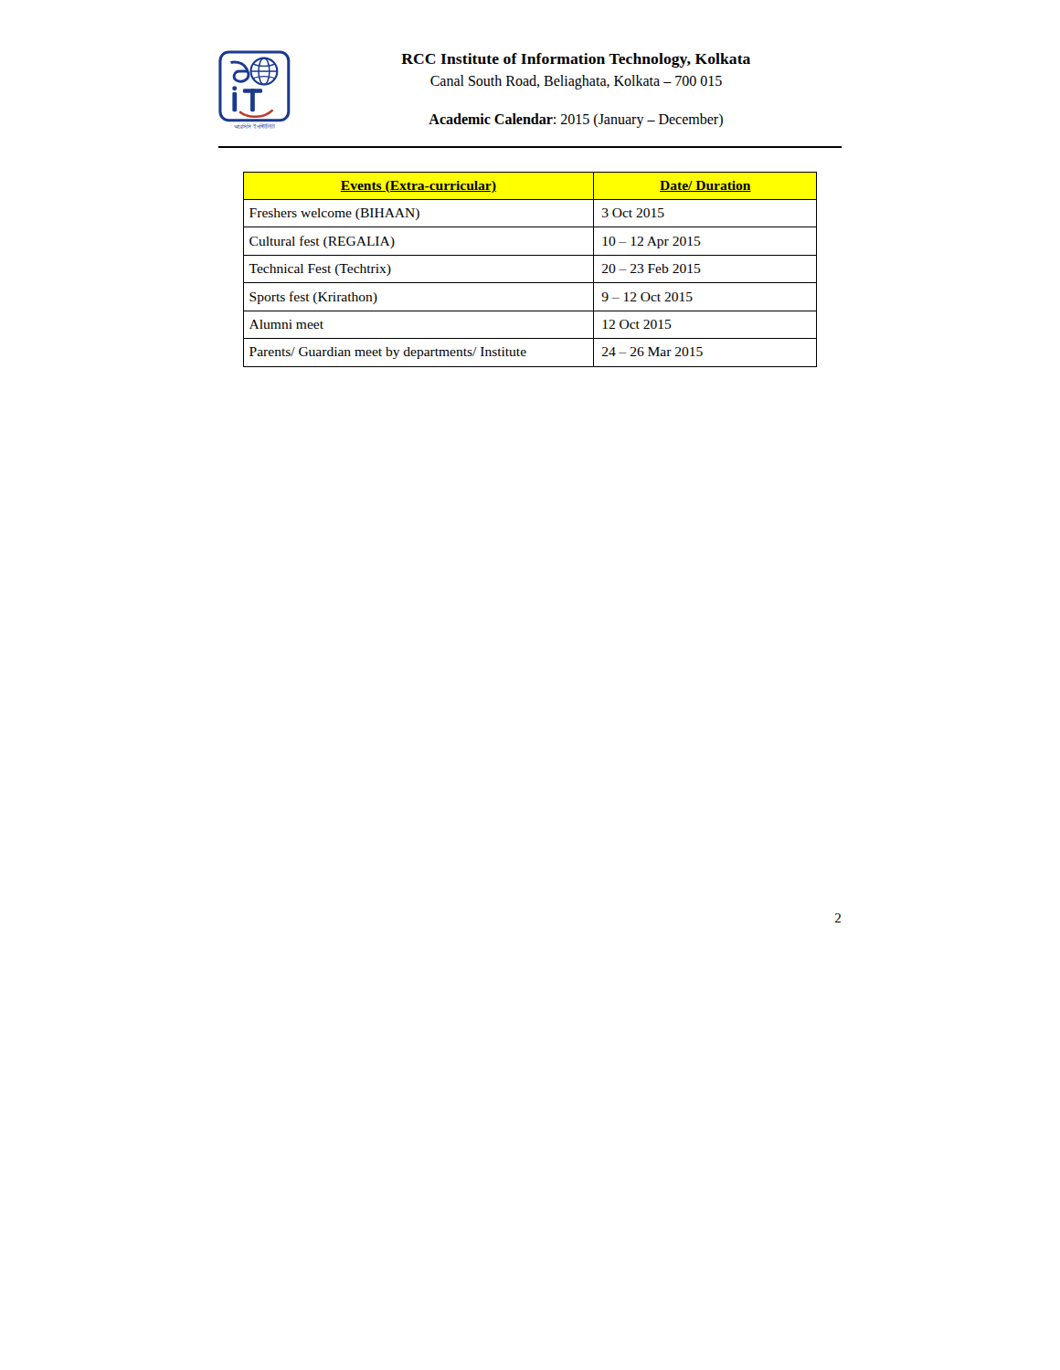আরসিসি ইনস্টিটিউট
RCC Institute of Information Technology, Kolkata
Canal South Road, Beliaghata, Kolkata – 700 015
Academic Calendar: 2015 (January – December)
| Events (Extra-curricular) | Date/ Duration |
| --- | --- |
| Freshers welcome (BIHAAN) | 3 Oct 2015 |
| Cultural fest (REGALIA) | 10 – 12 Apr 2015 |
| Technical Fest (Techtrix) | 20 – 23 Feb 2015 |
| Sports fest (Krirathon) | 9 – 12 Oct 2015 |
| Alumni meet | 12 Oct 2015 |
| Parents/ Guardian meet by departments/ Institute | 24 – 26 Mar 2015 |
2